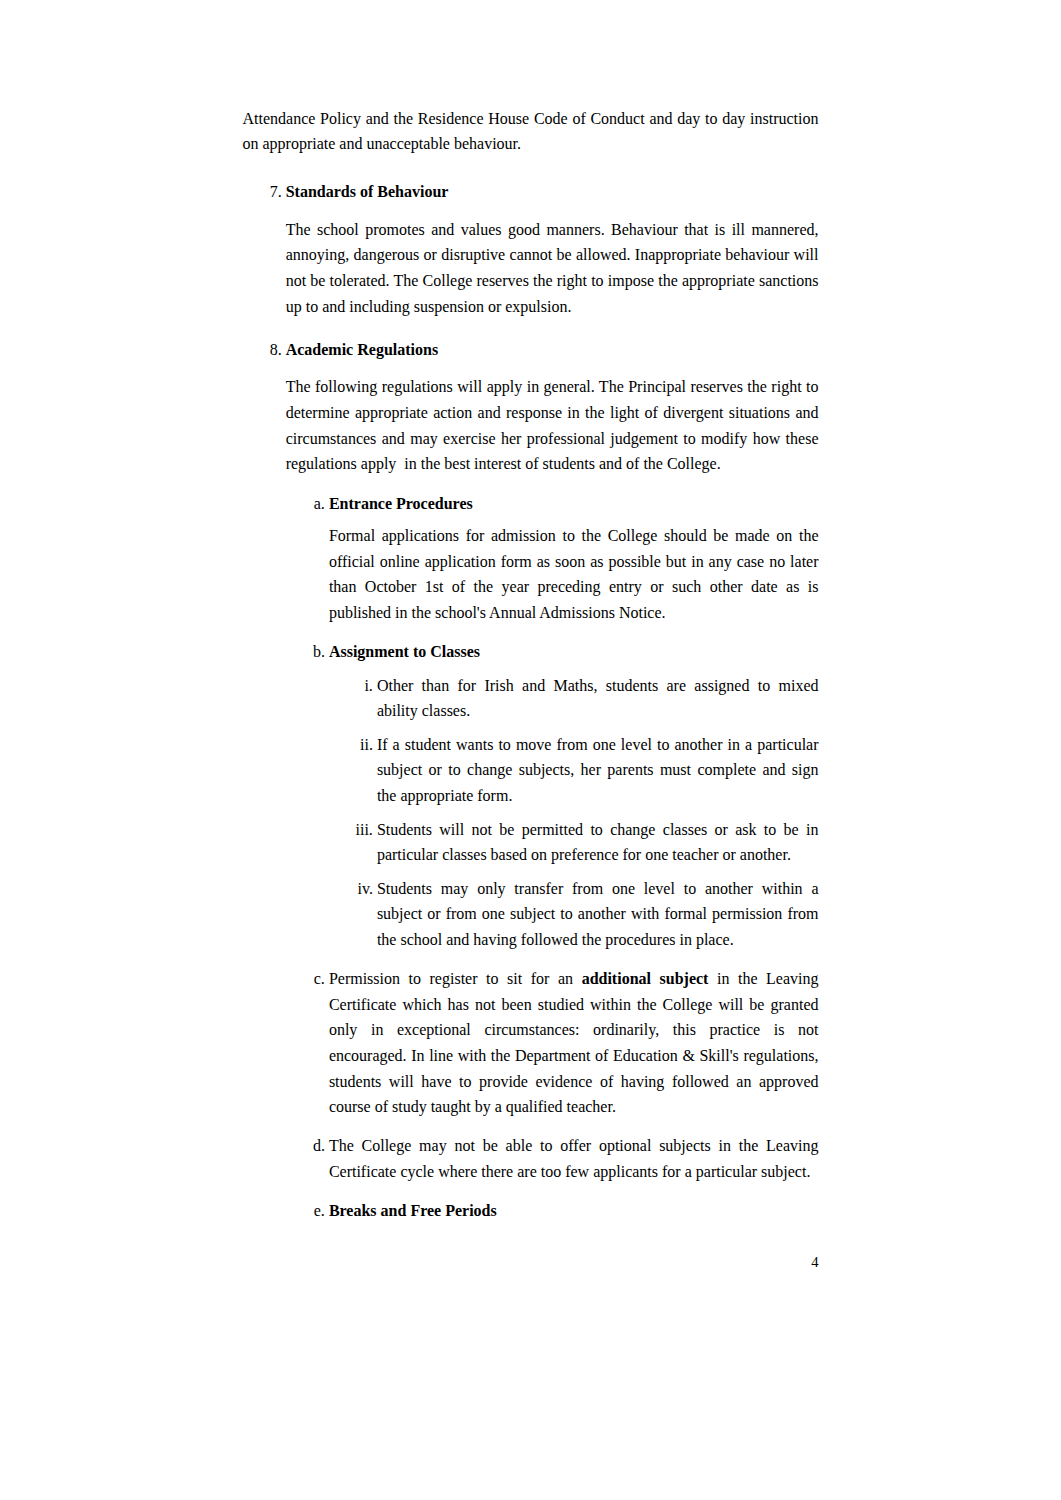Attendance Policy and the Residence House Code of Conduct and day to day instruction on appropriate and unacceptable behaviour.
Standards of Behaviour
The school promotes and values good manners. Behaviour that is ill mannered, annoying, dangerous or disruptive cannot be allowed. Inappropriate behaviour will not be tolerated. The College reserves the right to impose the appropriate sanctions up to and including suspension or expulsion.
Academic Regulations
The following regulations will apply in general. The Principal reserves the right to determine appropriate action and response in the light of divergent situations and circumstances and may exercise her professional judgement to modify how these regulations apply in the best interest of students and of the College.
Entrance Procedures
Formal applications for admission to the College should be made on the official online application form as soon as possible but in any case no later than October 1st of the year preceding entry or such other date as is published in the school's Annual Admissions Notice.
Assignment to Classes
Other than for Irish and Maths, students are assigned to mixed ability classes.
If a student wants to move from one level to another in a particular subject or to change subjects, her parents must complete and sign the appropriate form.
Students will not be permitted to change classes or ask to be in particular classes based on preference for one teacher or another.
Students may only transfer from one level to another within a subject or from one subject to another with formal permission from the school and having followed the procedures in place.
Permission to register to sit for an additional subject in the Leaving Certificate which has not been studied within the College will be granted only in exceptional circumstances: ordinarily, this practice is not encouraged. In line with the Department of Education & Skill's regulations, students will have to provide evidence of having followed an approved course of study taught by a qualified teacher.
The College may not be able to offer optional subjects in the Leaving Certificate cycle where there are too few applicants for a particular subject.
Breaks and Free Periods
4